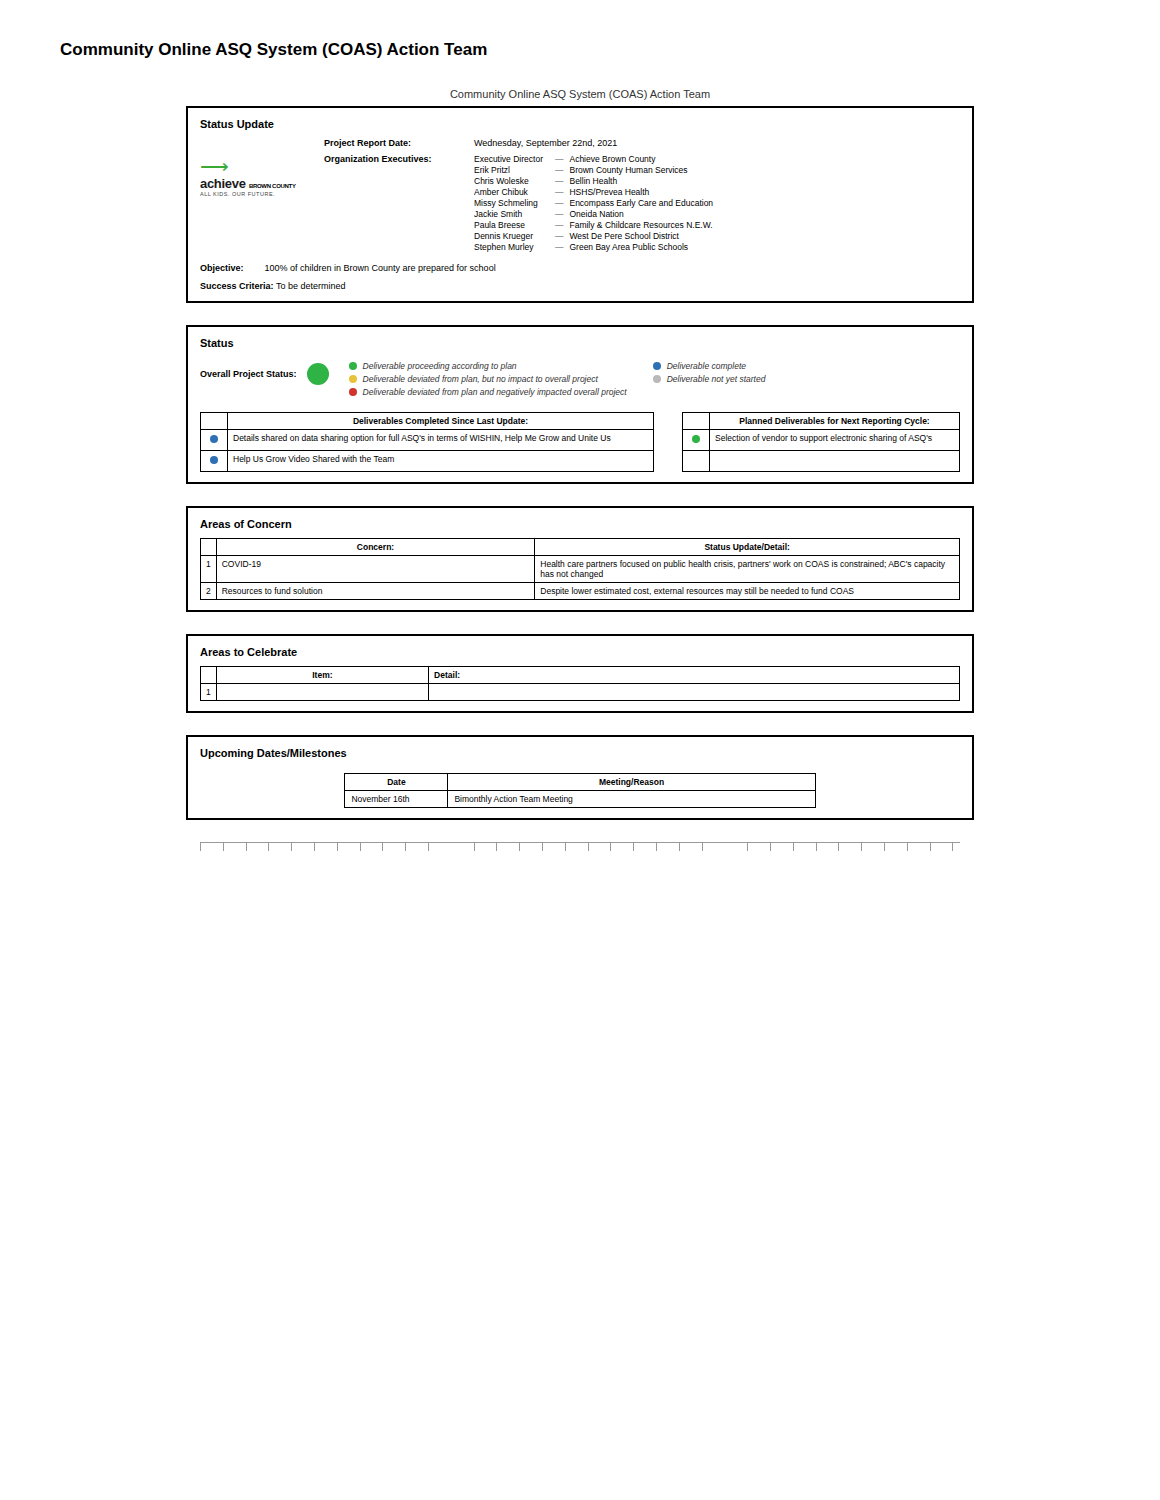Community Online ASQ System (COAS) Action Team
Community Online ASQ System (COAS) Action Team
Status Update
⟶
achieve BROWN COUNTY
ALL KIDS. OUR FUTURE.
Project Report Date:
Wednesday, September 22nd, 2021
Organization Executives:
| Executive Director | — | Achieve Brown County |
| Erik Pritzl | — | Brown County Human Services |
| Chris Woleske | — | Bellin Health |
| Amber Chibuk | — | HSHS/Prevea Health |
| Missy Schmeling | — | Encompass Early Care and Education |
| Jackie Smith | — | Oneida Nation |
| Paula Breese | — | Family & Childcare Resources N.E.W. |
| Dennis Krueger | — | West De Pere School District |
| Stephen Murley | — | Green Bay Area Public Schools |
Objective: 100% of children in Brown County are prepared for school
Success Criteria: To be determined
Status
Overall Project Status:
Deliverable proceeding according to plan
Deliverable deviated from plan, but no impact to overall project
Deliverable deviated from plan and negatively impacted overall project
Deliverable complete
Deliverable not yet started
| | Deliverables Completed Since Last Update: | | | Planned Deliverables for Next Reporting Cycle: |
| --- | --- | --- | --- | --- |
| | Details shared on data sharing option for full ASQ's in terms of WISHIN, Help Me Grow and Unite Us | | | Selection of vendor to support electronic sharing of ASQ's |
| | Help Us Grow Video Shared with the Team | | | |
Areas of Concern
| | Concern: | Status Update/Detail: |
| --- | --- | --- |
| 1 | COVID-19 | Health care partners focused on public health crisis, partners' work on COAS is constrained; ABC's capacity has not changed |
| 2 | Resources to fund solution | Despite lower estimated cost, external resources may still be needed to fund COAS |
Areas to Celebrate
| | Item: | Detail: |
| --- | --- | --- |
| 1 | | |
Upcoming Dates/Milestones
| Date | Meeting/Reason |
| --- | --- |
| November 16th | Bimonthly Action Team Meeting |